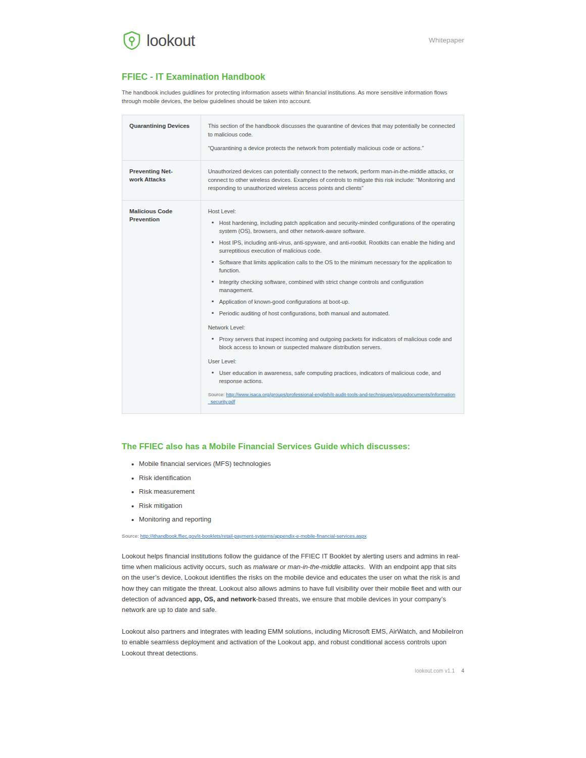lookout
Whitepaper
FFIEC - IT Examination Handbook
The handbook includes guidlines for protecting information assets within financial institutions. As more sensitive information flows through mobile devices, the below guidelines should be taken into account.
| Quarantining Devices | This section of the handbook discusses the quarantine of devices that may potentially be connected to malicious code. “Quarantining a device protects the network from potentially malicious code or actions.” |
| Preventing Net- work Attacks | Unauthorized devices can potentially connect to the network, perform man-in-the-middle attacks, or connect to other wireless devices. Examples of controls to mitigate this risk include: “Monitoring and responding to unauthorized wireless access points and clients” |
| Malicious Code Prevention | Host Level: Host hardening, including patch application and security-minded configurations of the operating system (OS), browsers, and other network-aware software. Host IPS, including anti-virus, anti-spyware, and anti-rootkit. Rootkits can enable the hiding and surreptitious execution of malicious code. Software that limits application calls to the OS to the minimum necessary for the application to function. Integrity checking software, combined with strict change controls and configuration management. Application of known-good configurations at boot-up. Periodic auditing of host configurations, both manual and automated. Network Level: Proxy servers that inspect incoming and outgoing packets for indicators of malicious code and block access to known or suspected malware distribution servers. User Level: User education in awareness, safe computing practices, indicators of malicious code, and response actions. Source: http://www.isaca.org/groups/professional-english/it-audit-tools-and-techniques/groupdocuments/information_security.pdf |
The FFIEC also has a Mobile Financial Services Guide which discusses:
Mobile financial services (MFS) technologies
Risk identification
Risk measurement
Risk mitigation
Monitoring and reporting
Source: http://ithandbook.ffiec.gov/it-booklets/retail-payment-systems/appendix-e-mobile-financial-services.aspx
Lookout helps financial institutions follow the guidance of the FFIEC IT Booklet by alerting users and admins in real-time when malicious activity occurs, such as malware or man-in-the-middle attacks. With an endpoint app that sits on the user’s device, Lookout identifies the risks on the mobile device and educates the user on what the risk is and how they can mitigate the threat. Lookout also allows admins to have full visibility over their mobile fleet and with our detection of advanced app, OS, and network-based threats, we ensure that mobile devices in your company’s network are up to date and safe.
Lookout also partners and integrates with leading EMM solutions, including Microsoft EMS, AirWatch, and MobileIron to enable seamless deployment and activation of the Lookout app, and robust conditional access controls upon Lookout threat detections.
lookout.com v1.1 4